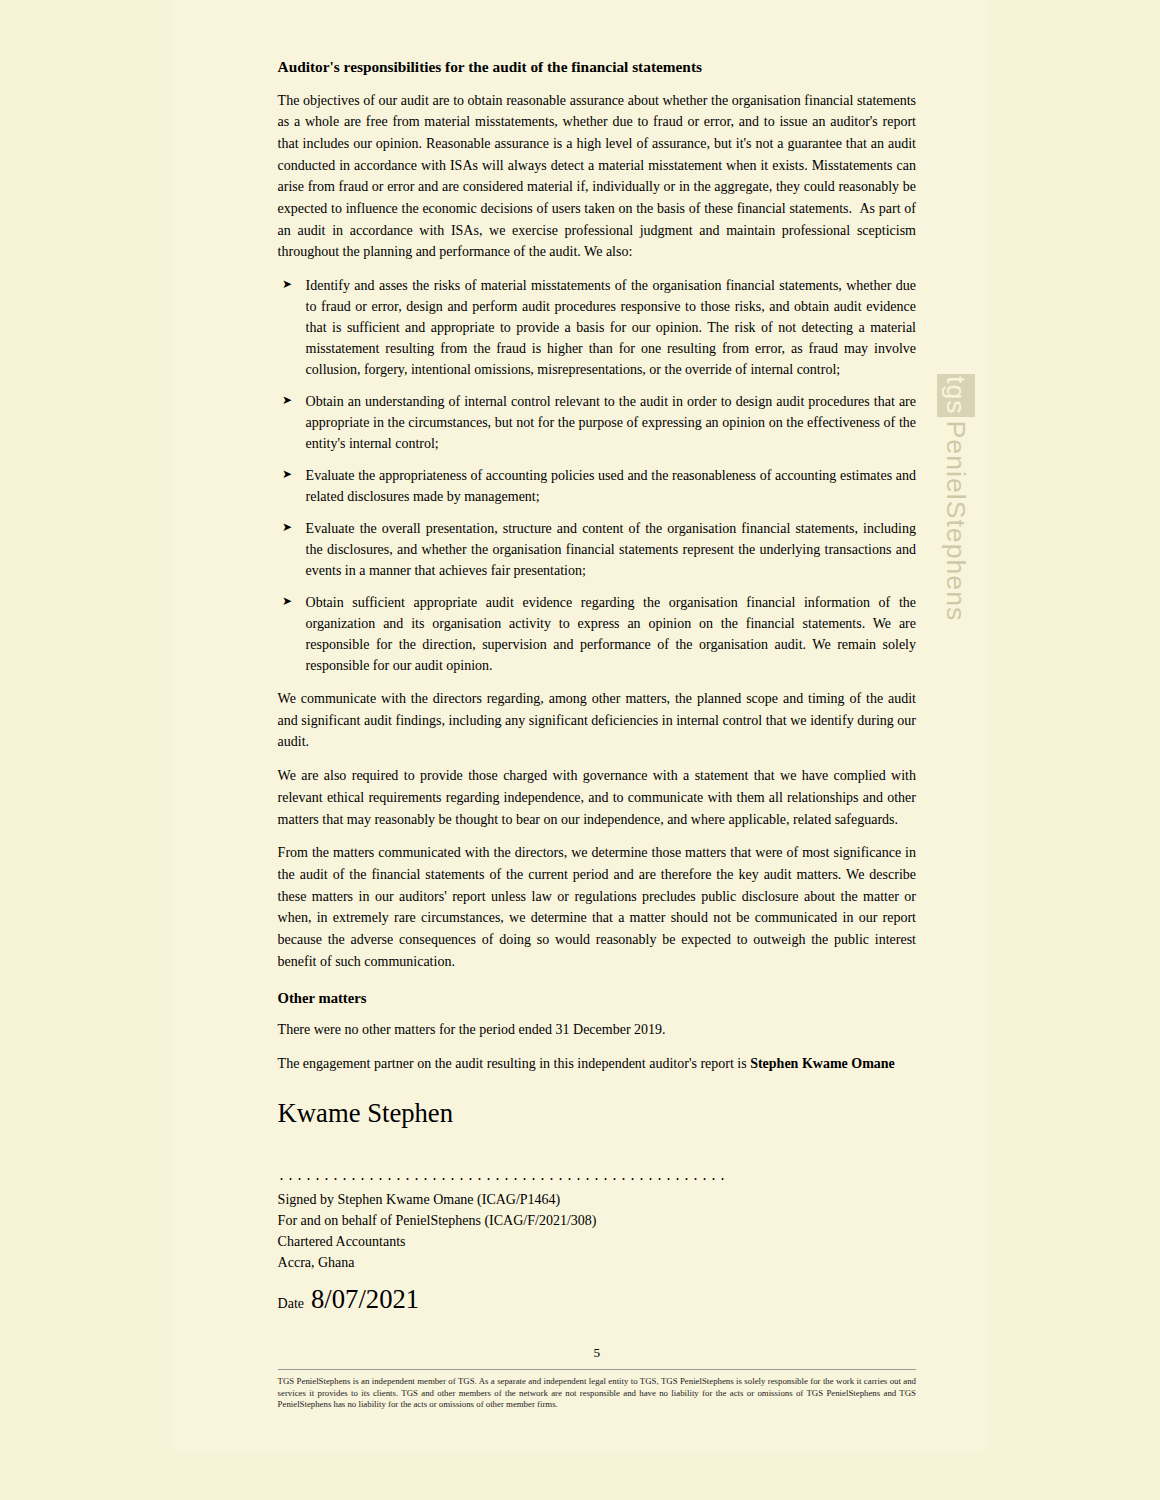tgs PenielStephens
Auditor's responsibilities for the audit of the financial statements
The objectives of our audit are to obtain reasonable assurance about whether the organisation financial statements as a whole are free from material misstatements, whether due to fraud or error, and to issue an auditor's report that includes our opinion. Reasonable assurance is a high level of assurance, but it's not a guarantee that an audit conducted in accordance with ISAs will always detect a material misstatement when it exists. Misstatements can arise from fraud or error and are considered material if, individually or in the aggregate, they could reasonably be expected to influence the economic decisions of users taken on the basis of these financial statements. As part of an audit in accordance with ISAs, we exercise professional judgment and maintain professional scepticism throughout the planning and performance of the audit. We also:
Identify and asses the risks of material misstatements of the organisation financial statements, whether due to fraud or error, design and perform audit procedures responsive to those risks, and obtain audit evidence that is sufficient and appropriate to provide a basis for our opinion. The risk of not detecting a material misstatement resulting from the fraud is higher than for one resulting from error, as fraud may involve collusion, forgery, intentional omissions, misrepresentations, or the override of internal control;
Obtain an understanding of internal control relevant to the audit in order to design audit procedures that are appropriate in the circumstances, but not for the purpose of expressing an opinion on the effectiveness of the entity's internal control;
Evaluate the appropriateness of accounting policies used and the reasonableness of accounting estimates and related disclosures made by management;
Evaluate the overall presentation, structure and content of the organisation financial statements, including the disclosures, and whether the organisation financial statements represent the underlying transactions and events in a manner that achieves fair presentation;
Obtain sufficient appropriate audit evidence regarding the organisation financial information of the organization and its organisation activity to express an opinion on the financial statements. We are responsible for the direction, supervision and performance of the organisation audit. We remain solely responsible for our audit opinion.
We communicate with the directors regarding, among other matters, the planned scope and timing of the audit and significant audit findings, including any significant deficiencies in internal control that we identify during our audit.
We are also required to provide those charged with governance with a statement that we have complied with relevant ethical requirements regarding independence, and to communicate with them all relationships and other matters that may reasonably be thought to bear on our independence, and where applicable, related safeguards.
From the matters communicated with the directors, we determine those matters that were of most significance in the audit of the financial statements of the current period and are therefore the key audit matters. We describe these matters in our auditors' report unless law or regulations precludes public disclosure about the matter or when, in extremely rare circumstances, we determine that a matter should not be communicated in our report because the adverse consequences of doing so would reasonably be expected to outweigh the public interest benefit of such communication.
Other matters
There were no other matters for the period ended 31 December 2019.
The engagement partner on the audit resulting in this independent auditor's report is Stephen Kwame Omane
Kwame Stephen
..................................................
Signed by Stephen Kwame Omane (ICAG/P1464)
For and on behalf of PenielStephens (ICAG/F/2021/308)
Chartered Accountants
Accra, Ghana
Date 8/07/2021
5
TGS PenielStephens is an independent member of TGS. As a separate and independent legal entity to TGS, TGS PenielStephens is solely responsible for the work it carries out and services it provides to its clients. TGS and other members of the network are not responsible and have no liability for the acts or omissions of TGS PenielStephens and TGS PenielStephens has no liability for the acts or omissions of other member firms.